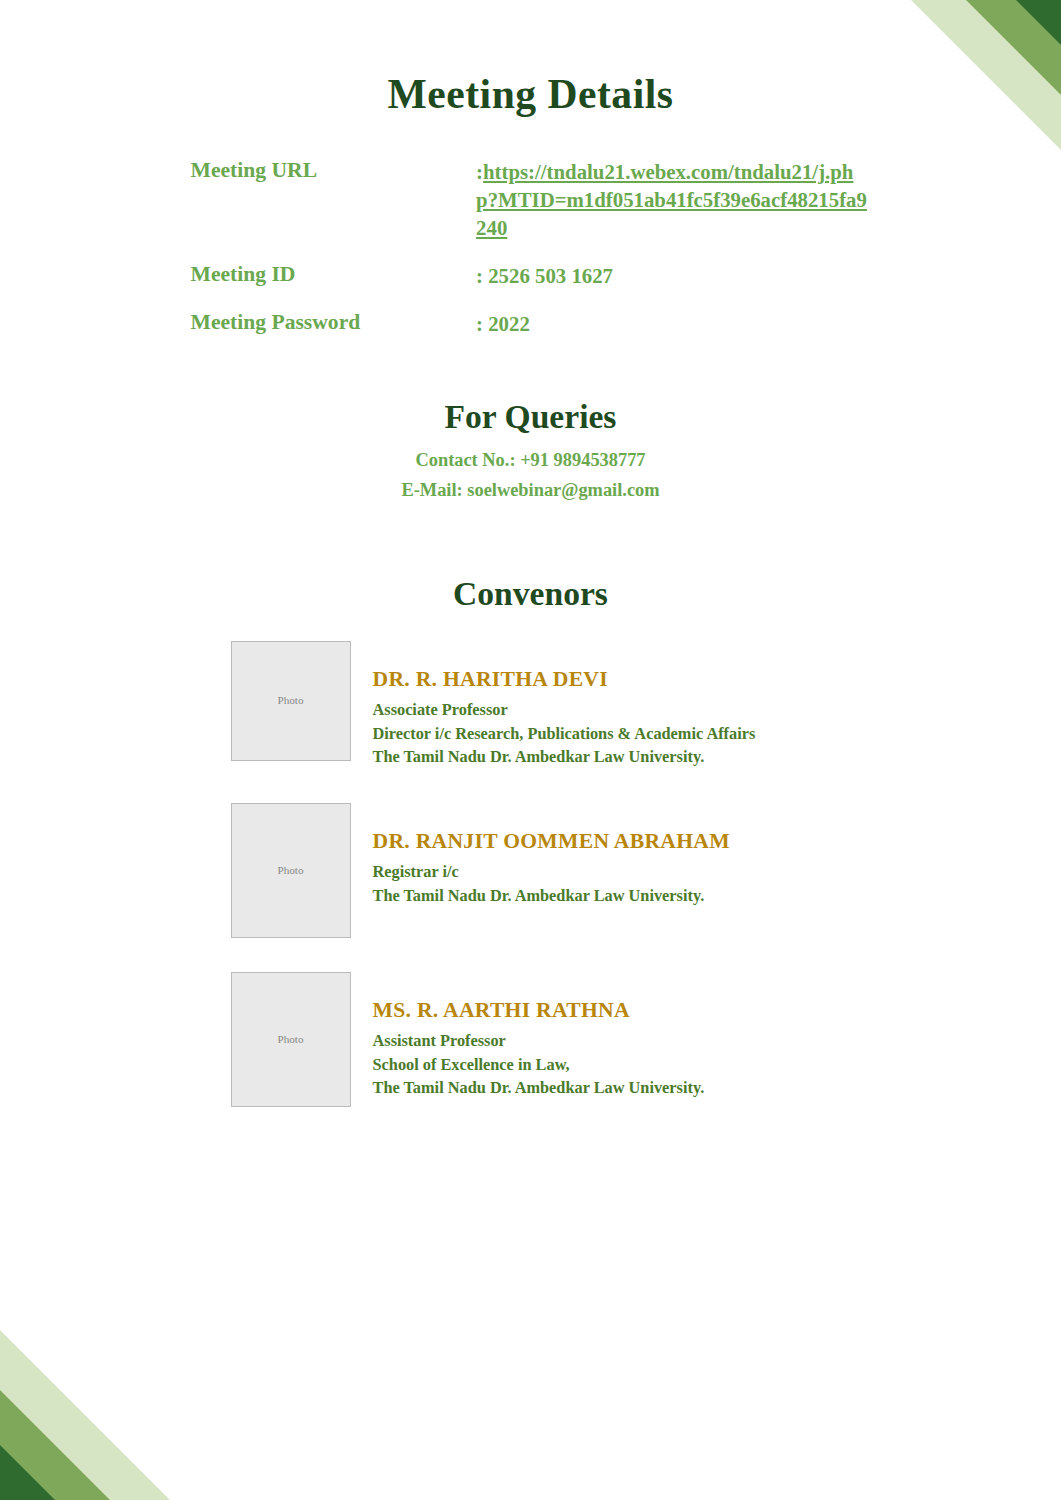Meeting Details
| Meeting URL | : https://tndalu21.webex.com/tndalu21/j.php?MTID=m1df051ab41fc5f39e6acf48215fa9240 |
| Meeting ID | : 2526 503 1627 |
| Meeting Password | : 2022 |
For Queries
Contact No.: +91 9894538777
E-Mail: soelwebinar@gmail.com
Convenors
Photo
DR. R. HARITHA DEVI
Associate Professor
Director i/c Research, Publications & Academic Affairs
The Tamil Nadu Dr. Ambedkar Law University.
Photo
DR. RANJIT OOMMEN ABRAHAM
Registrar i/c
The Tamil Nadu Dr. Ambedkar Law University.
Photo
MS. R. AARTHI RATHNA
Assistant Professor
School of Excellence in Law,
The Tamil Nadu Dr. Ambedkar Law University.